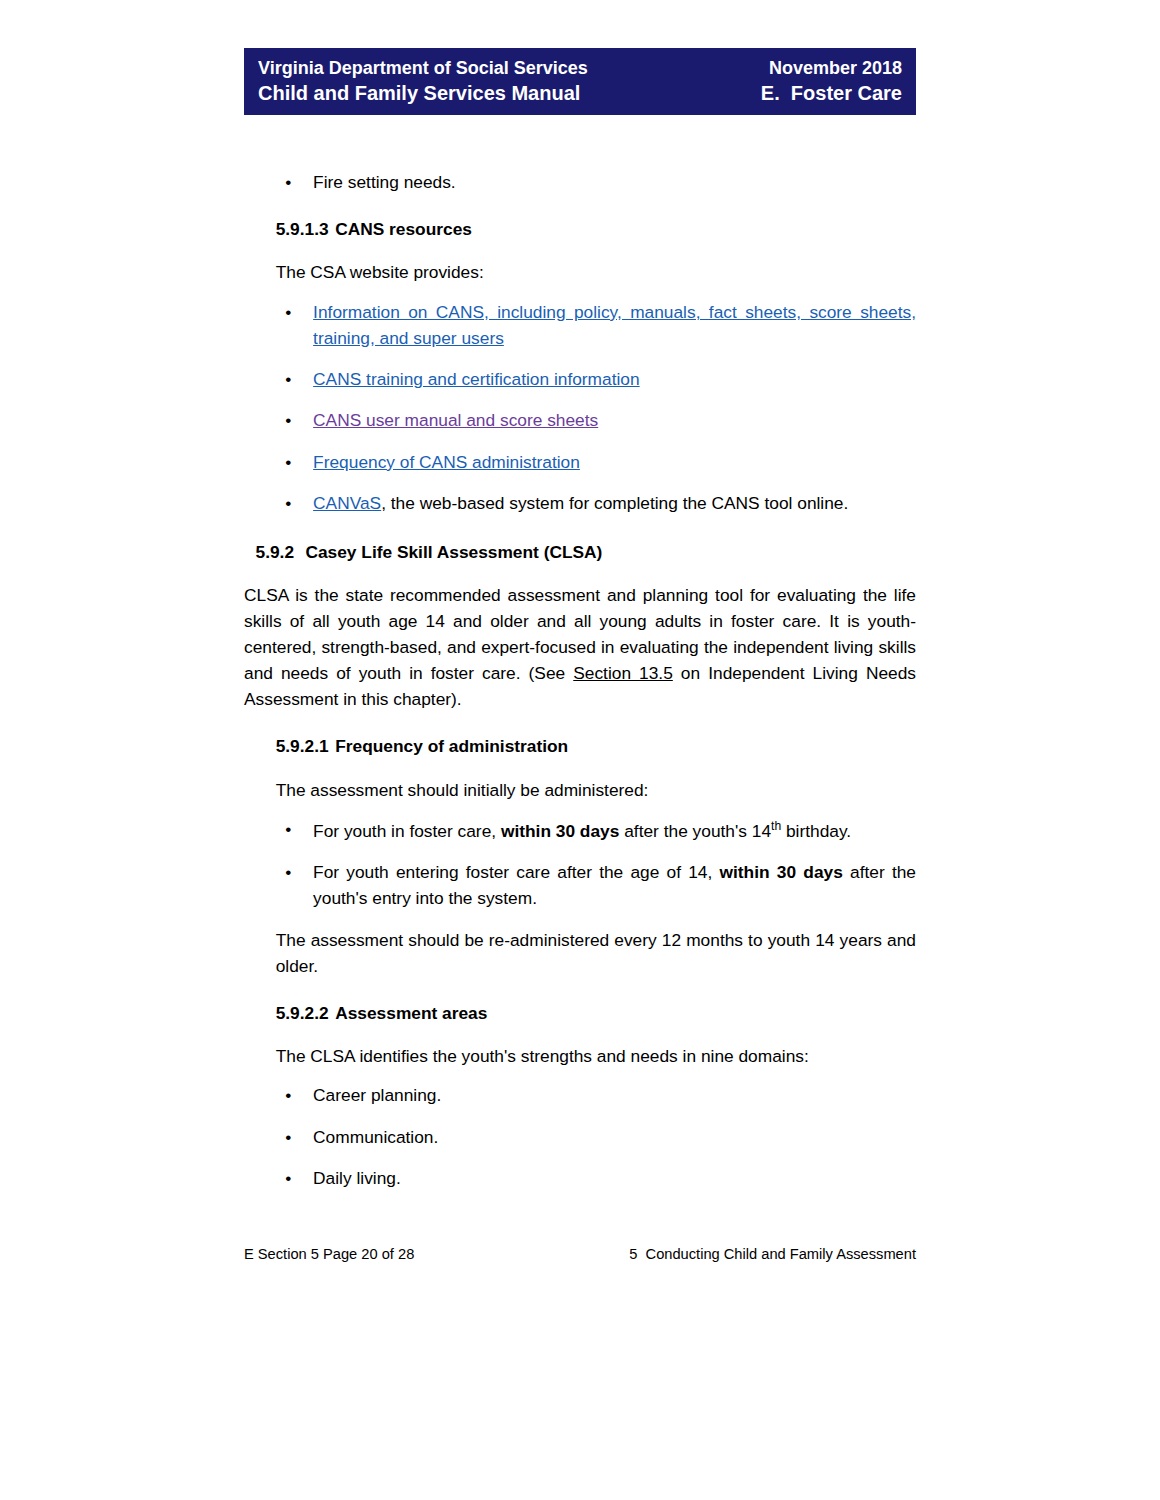Virginia Department of Social Services
Child and Family Services Manual
November 2018
E. Foster Care
Fire setting needs.
5.9.1.3 CANS resources
The CSA website provides:
Information on CANS, including policy, manuals, fact sheets, score sheets, training, and super users
CANS training and certification information
CANS user manual and score sheets
Frequency of CANS administration
CANVaS, the web-based system for completing the CANS tool online.
5.9.2 Casey Life Skill Assessment (CLSA)
CLSA is the state recommended assessment and planning tool for evaluating the life skills of all youth age 14 and older and all young adults in foster care. It is youth-centered, strength-based, and expert-focused in evaluating the independent living skills and needs of youth in foster care. (See Section 13.5 on Independent Living Needs Assessment in this chapter).
5.9.2.1 Frequency of administration
The assessment should initially be administered:
For youth in foster care, within 30 days after the youth's 14th birthday.
For youth entering foster care after the age of 14, within 30 days after the youth's entry into the system.
The assessment should be re-administered every 12 months to youth 14 years and older.
5.9.2.2 Assessment areas
The CLSA identifies the youth's strengths and needs in nine domains:
Career planning.
Communication.
Daily living.
E Section 5 Page 20 of 28
5 Conducting Child and Family Assessment